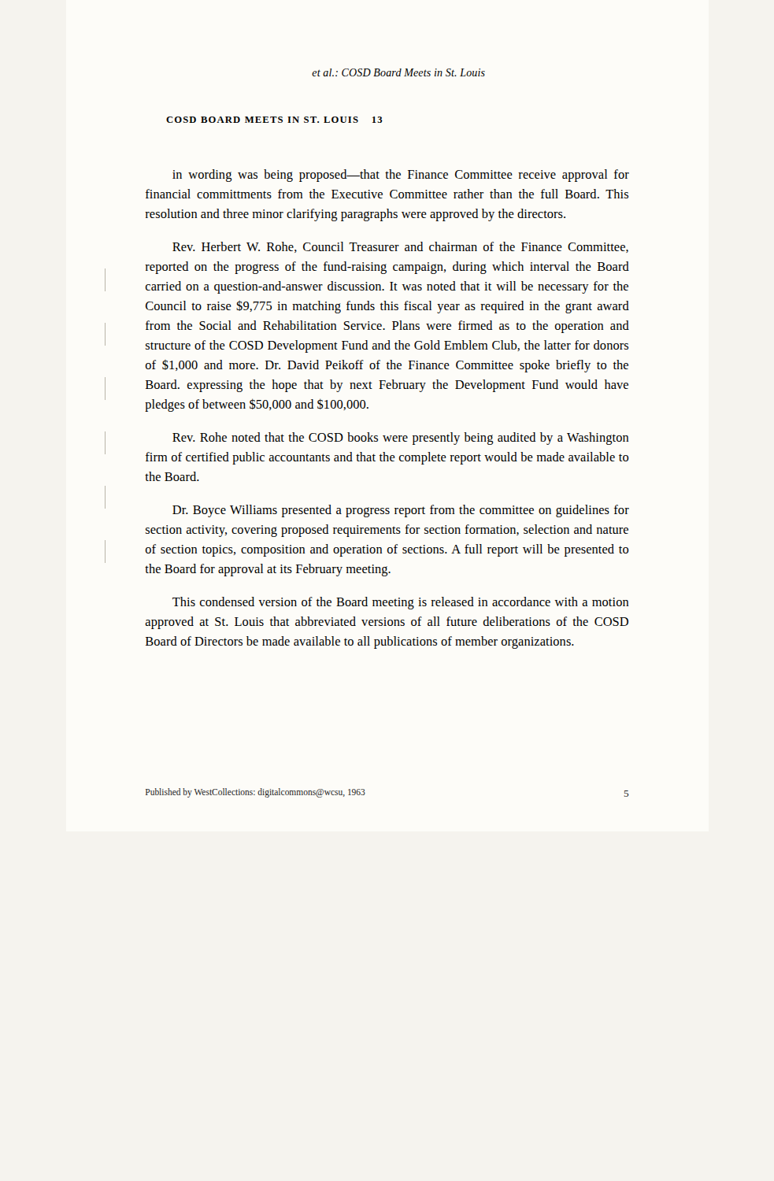et al.: COSD Board Meets in St. Louis
COSD BOARD MEETS IN ST. LOUIS 13
in wording was being proposed—that the Finance Committee receive approval for financial committments from the Executive Committee rather than the full Board. This resolution and three minor clarifying paragraphs were approved by the directors.
Rev. Herbert W. Rohe, Council Treasurer and chairman of the Finance Committee, reported on the progress of the fund-raising campaign, during which interval the Board carried on a question-and-answer discussion. It was noted that it will be necessary for the Council to raise $9,775 in matching funds this fiscal year as required in the grant award from the Social and Rehabilitation Service. Plans were firmed as to the operation and structure of the COSD Development Fund and the Gold Emblem Club, the latter for donors of $1,000 and more. Dr. David Peikoff of the Finance Committee spoke briefly to the Board. expressing the hope that by next February the Development Fund would have pledges of between $50,000 and $100,000.
Rev. Rohe noted that the COSD books were presently being audited by a Washington firm of certified public accountants and that the complete report would be made available to the Board.
Dr. Boyce Williams presented a progress report from the committee on guidelines for section activity, covering proposed requirements for section formation, selection and nature of section topics, composition and operation of sections. A full report will be presented to the Board for approval at its February meeting.
This condensed version of the Board meeting is released in accordance with a motion approved at St. Louis that abbreviated versions of all future deliberations of the COSD Board of Directors be made available to all publications of member organizations.
Published by WestCollections: digitalcommons@wcsu, 1963 5